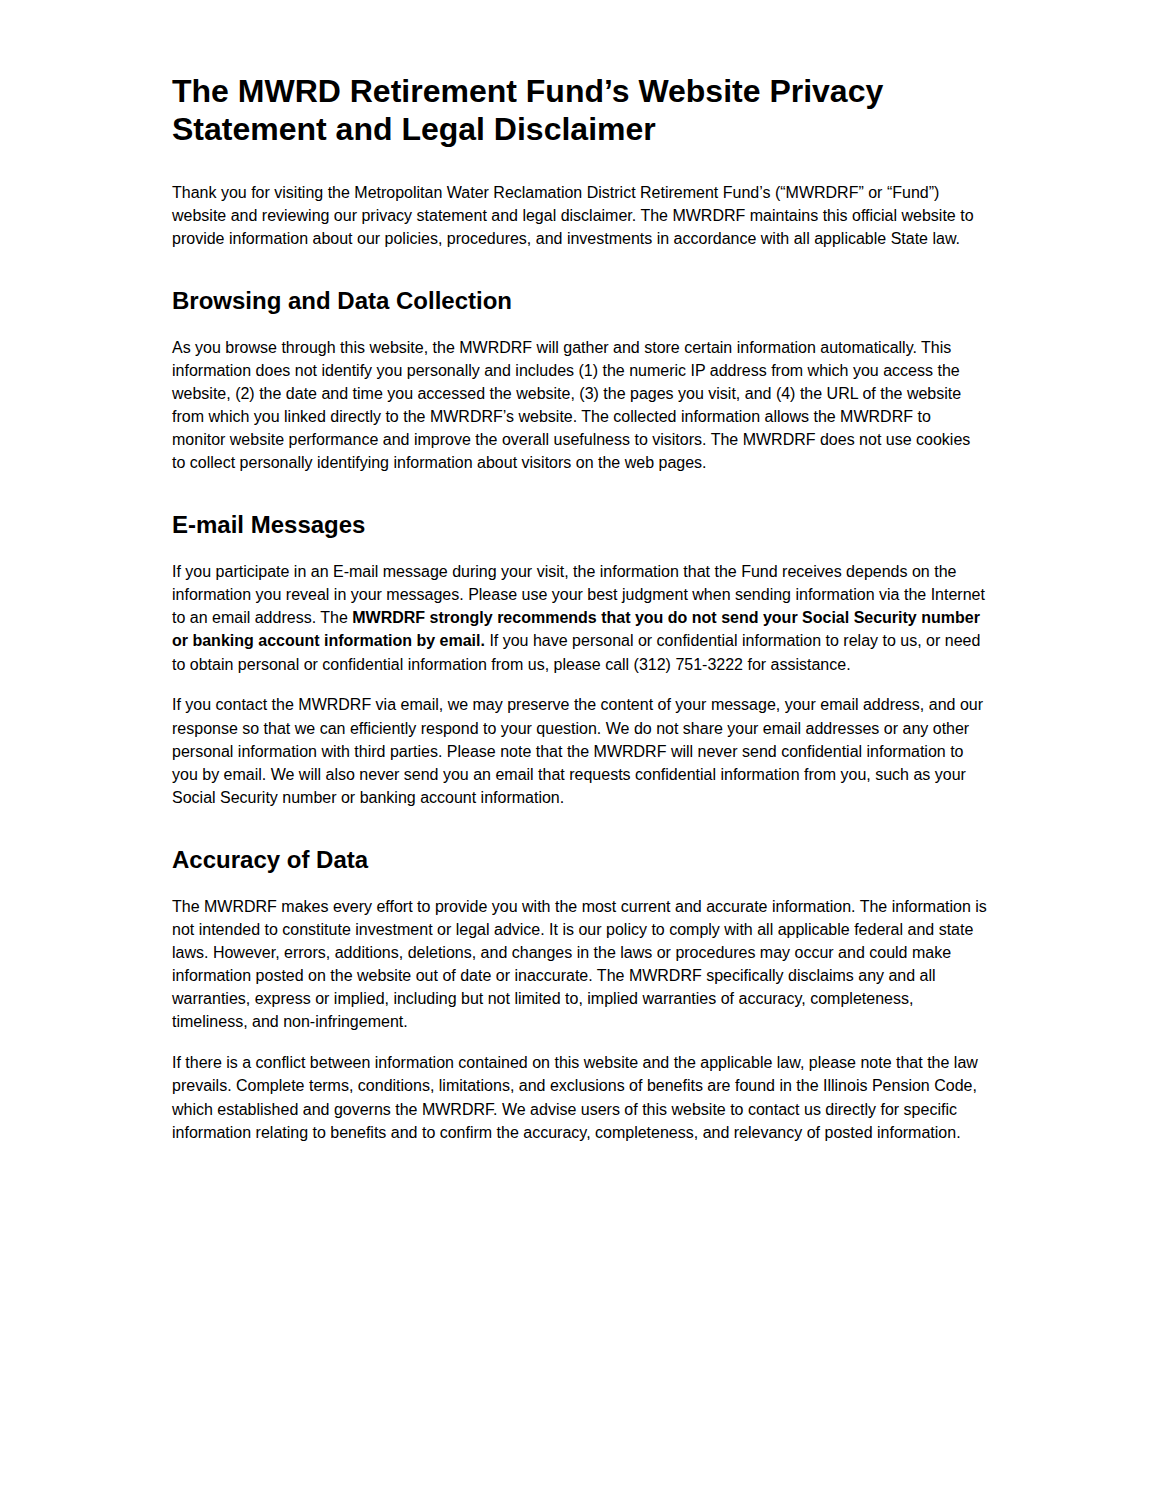The MWRD Retirement Fund’s Website Privacy Statement and Legal Disclaimer
Thank you for visiting the Metropolitan Water Reclamation District Retirement Fund’s (“MWRDRF” or “Fund”) website and reviewing our privacy statement and legal disclaimer. The MWRDRF maintains this official website to provide information about our policies, procedures, and investments in accordance with all applicable State law.
Browsing and Data Collection
As you browse through this website, the MWRDRF will gather and store certain information automatically. This information does not identify you personally and includes (1) the numeric IP address from which you access the website, (2) the date and time you accessed the website, (3) the pages you visit, and (4) the URL of the website from which you linked directly to the MWRDRF’s website. The collected information allows the MWRDRF to monitor website performance and improve the overall usefulness to visitors. The MWRDRF does not use cookies to collect personally identifying information about visitors on the web pages.
E-mail Messages
If you participate in an E-mail message during your visit, the information that the Fund receives depends on the information you reveal in your messages. Please use your best judgment when sending information via the Internet to an email address. The MWRDRF strongly recommends that you do not send your Social Security number or banking account information by email. If you have personal or confidential information to relay to us, or need to obtain personal or confidential information from us, please call (312) 751-3222 for assistance.
If you contact the MWRDRF via email, we may preserve the content of your message, your email address, and our response so that we can efficiently respond to your question. We do not share your email addresses or any other personal information with third parties. Please note that the MWRDRF will never send confidential information to you by email. We will also never send you an email that requests confidential information from you, such as your Social Security number or banking account information.
Accuracy of Data
The MWRDRF makes every effort to provide you with the most current and accurate information. The information is not intended to constitute investment or legal advice. It is our policy to comply with all applicable federal and state laws. However, errors, additions, deletions, and changes in the laws or procedures may occur and could make information posted on the website out of date or inaccurate. The MWRDRF specifically disclaims any and all warranties, express or implied, including but not limited to, implied warranties of accuracy, completeness, timeliness, and non-infringement.
If there is a conflict between information contained on this website and the applicable law, please note that the law prevails. Complete terms, conditions, limitations, and exclusions of benefits are found in the Illinois Pension Code, which established and governs the MWRDRF. We advise users of this website to contact us directly for specific information relating to benefits and to confirm the accuracy, completeness, and relevancy of posted information.